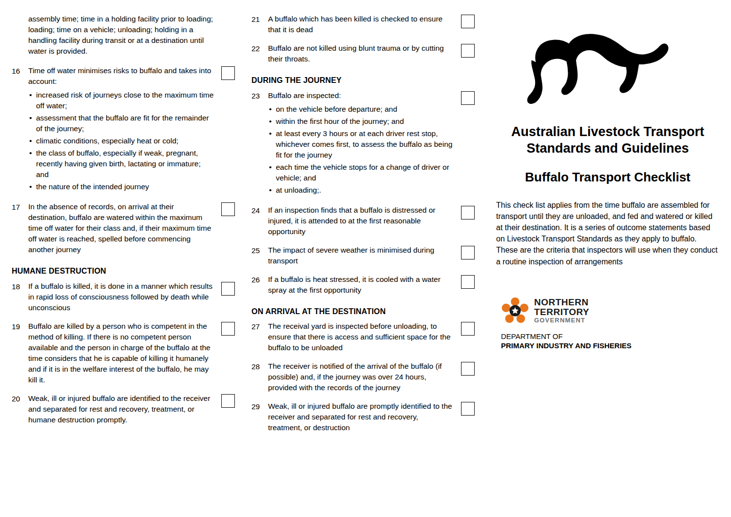assembly time; time in a holding facility prior to loading; loading; time on a vehicle; unloading; holding in a handling facility during transit or at a destination until water is provided.
16
Time off water minimises risks to buffalo and takes into account:
increased risk of journeys close to the maximum time off water;
assessment that the buffalo are fit for the remainder of the journey;
climatic conditions, especially heat or cold;
the class of buffalo, especially if weak, pregnant, recently having given birth, lactating or immature; and
the nature of the intended journey
17
In the absence of records, on arrival at their destination, buffalo are watered within the maximum time off water for their class and, if their maximum time off water is reached, spelled before commencing another journey
HUMANE DESTRUCTION
18
If a buffalo is killed, it is done in a manner which results in rapid loss of consciousness followed by death while unconscious
19
Buffalo are killed by a person who is competent in the method of killing. If there is no competent person available and the person in charge of the buffalo at the time considers that he is capable of killing it humanely and if it is in the welfare interest of the buffalo, he may kill it.
20
Weak, ill or injured buffalo are identified to the receiver and separated for rest and recovery, treatment, or humane destruction promptly.
21
A buffalo which has been killed is checked to ensure that it is dead
22
Buffalo are not killed using blunt trauma or by cutting their throats.
DURING THE JOURNEY
23
Buffalo are inspected:
on the vehicle before departure; and
within the first hour of the journey; and
at least every 3 hours or at each driver rest stop, whichever comes first, to assess the buffalo as being fit for the journey
each time the vehicle stops for a change of driver or vehicle; and
at unloading;.
24
If an inspection finds that a buffalo is distressed or injured, it is attended to at the first reasonable opportunity
25
The impact of severe weather is minimised during transport
26
If a buffalo is heat stressed, it is cooled with a water spray at the first opportunity
ON ARRIVAL AT THE DESTINATION
27
The receival yard is inspected before unloading, to ensure that there is access and sufficient space for the buffalo to be unloaded
28
The receiver is notified of the arrival of the buffalo (if possible) and, if the journey was over 24 hours, provided with the records of the journey
29
Weak, ill or injured buffalo are promptly identified to the receiver and separated for rest and recovery, treatment, or destruction
Australian Livestock Transport Standards and Guidelines
Buffalo Transport Checklist
This check list applies from the time buffalo are assembled for transport until they are unloaded, and fed and watered or killed at their destination. It is a series of outcome statements based on Livestock Transport Standards as they apply to buffalo. These are the criteria that inspectors will use when they conduct a routine inspection of arrangements
NORTHERN
TERRITORY
GOVERNMENT
DEPARTMENT OF
PRIMARY INDUSTRY AND FISHERIES